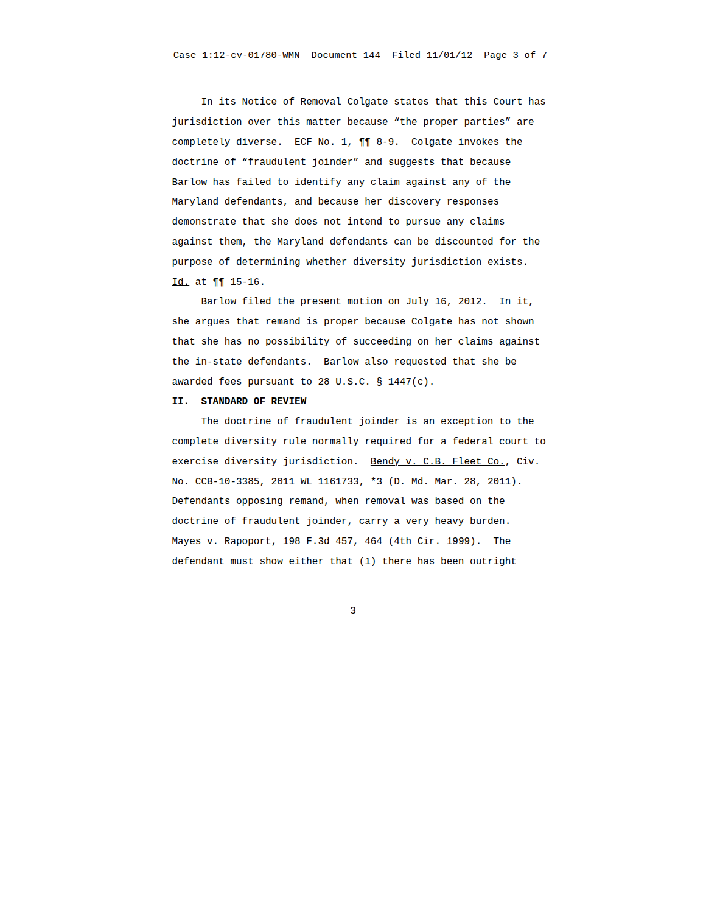Case 1:12-cv-01780-WMN Document 144 Filed 11/01/12 Page 3 of 7
In its Notice of Removal Colgate states that this Court has jurisdiction over this matter because “the proper parties” are completely diverse. ECF No. 1, ¶¶ 8-9. Colgate invokes the doctrine of “fraudulent joinder” and suggests that because Barlow has failed to identify any claim against any of the Maryland defendants, and because her discovery responses demonstrate that she does not intend to pursue any claims against them, the Maryland defendants can be discounted for the purpose of determining whether diversity jurisdiction exists. Id. at ¶¶ 15-16.
Barlow filed the present motion on July 16, 2012. In it, she argues that remand is proper because Colgate has not shown that she has no possibility of succeeding on her claims against the in-state defendants. Barlow also requested that she be awarded fees pursuant to 28 U.S.C. § 1447(c).
II. STANDARD OF REVIEW
The doctrine of fraudulent joinder is an exception to the complete diversity rule normally required for a federal court to exercise diversity jurisdiction. Bendy v. C.B. Fleet Co., Civ. No. CCB-10-3385, 2011 WL 1161733, *3 (D. Md. Mar. 28, 2011). Defendants opposing remand, when removal was based on the doctrine of fraudulent joinder, carry a very heavy burden. Mayes v. Rapoport, 198 F.3d 457, 464 (4th Cir. 1999). The defendant must show either that (1) there has been outright
3